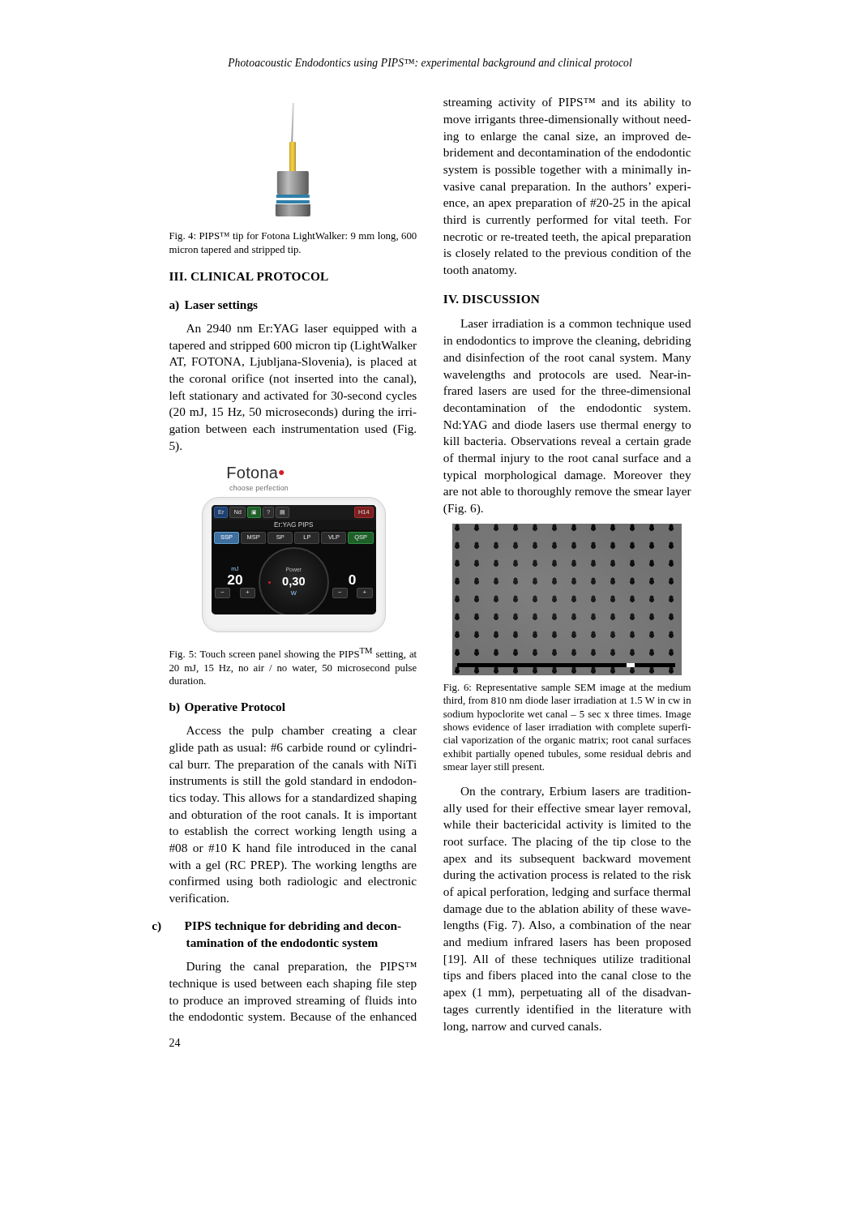Photoacoustic Endodontics using PIPS™: experimental background and clinical protocol
Fig. 4: PIPS™ tip for Fotona LightWalker: 9 mm long, 600 micron tapered and stripped tip.
III. CLINICAL PROTOCOL
a) Laser settings
An 2940 nm Er:YAG laser equipped with a tapered and stripped 600 micron tip (LightWalker AT, FOTONA, Ljubljana-Slovenia), is placed at the coronal orifice (not inserted into the canal), left stationary and activated for 30-second cycles (20 mJ, 15 Hz, 50 microseconds) during the irrigation between each instrumentation used (Fig. 5).
Fotona•
choose perfection
Er Nd ▣ ? ▤ H14
Er:YAG PIPS
SSP MSP SP LP VLP QSP
mJ
20
−+
Power
0,30
W
0
−+
AW Hz
15
−+
TeGI
U
0
−+
Comfort More
Fig. 5: Touch screen panel showing the PIPSTM setting, at 20 mJ, 15 Hz, no air / no water, 50 microsecond pulse duration.
b) Operative Protocol
Access the pulp chamber creating a clear glide path as usual: #6 carbide round or cylindrical burr. The preparation of the canals with NiTi instruments is still the gold standard in endodontics today. This allows for a standardized shaping and obturation of the root canals. It is important to establish the correct working length using a #08 or #10 K hand file introduced in the canal with a gel (RC PREP). The working lengths are confirmed using both radiologic and electronic verification.
c) PIPS technique for debriding and decontamination of the endodontic system
During the canal preparation, the PIPS™ technique is used between each shaping file step to produce an improved streaming of fluids into the endodontic system. Because of the enhanced streaming activity of PIPS™ and its ability to move irrigants three-dimensionally without needing to enlarge the canal size, an improved debridement and decontamination of the endodontic system is possible together with a minimally invasive canal preparation. In the authors’ experience, an apex preparation of #20-25 in the apical third is currently performed for vital teeth. For necrotic or re-treated teeth, the apical preparation is closely related to the previous condition of the tooth anatomy.
IV. DISCUSSION
Laser irradiation is a common technique used in endodontics to improve the cleaning, debriding and disinfection of the root canal system. Many wavelengths and protocols are used. Near-infrared lasers are used for the three-dimensional decontamination of the endodontic system. Nd:YAG and diode lasers use thermal energy to kill bacteria. Observations reveal a certain grade of thermal injury to the root canal surface and a typical morphological damage. Moreover they are not able to thoroughly remove the smear layer (Fig. 6).
Fig. 6: Representative sample SEM image at the medium third, from 810 nm diode laser irradiation at 1.5 W in cw in sodium hypoclorite wet canal – 5 sec x three times. Image shows evidence of laser irradiation with complete superficial vaporization of the organic matrix; root canal surfaces exhibit partially opened tubules, some residual debris and smear layer still present.
On the contrary, Erbium lasers are traditionally used for their effective smear layer removal, while their bactericidal activity is limited to the root surface. The placing of the tip close to the apex and its subsequent backward movement during the activation process is related to the risk of apical perforation, ledging and surface thermal damage due to the ablation ability of these wavelengths (Fig. 7). Also, a combination of the near and medium infrared lasers has been proposed [19]. All of these techniques utilize traditional tips and fibers placed into the canal close to the apex (1 mm), perpetuating all of the disadvantages currently identified in the literature with long, narrow and curved canals.
24